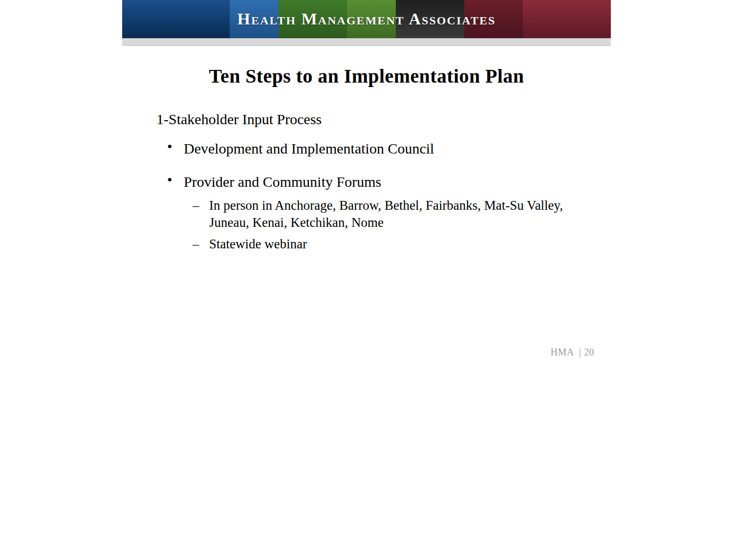Health Management Associates
Ten Steps to an Implementation Plan
1-Stakeholder Input Process
Development and Implementation Council
Provider and Community Forums
In person in Anchorage, Barrow, Bethel, Fairbanks, Mat-Su Valley, Juneau, Kenai, Ketchikan, Nome
Statewide webinar
HMA |20